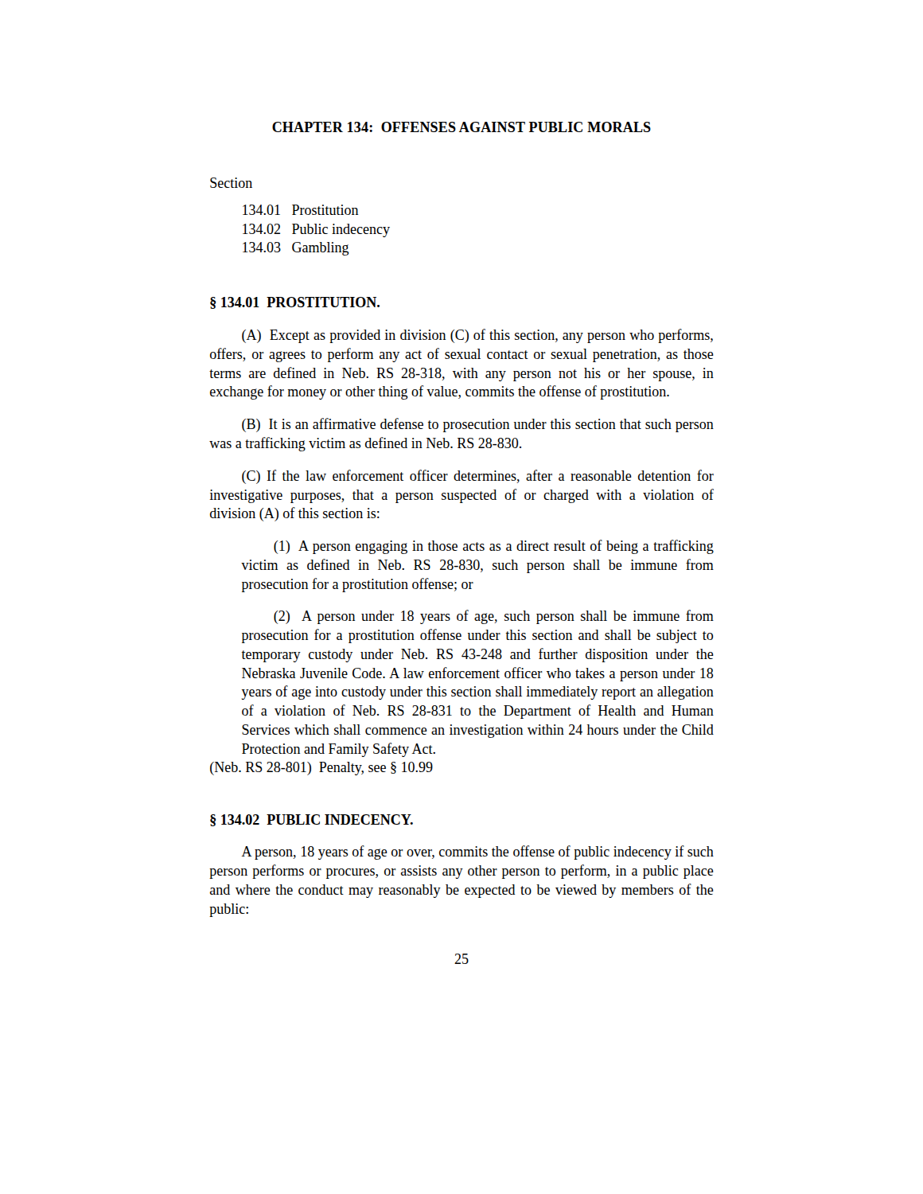CHAPTER 134: OFFENSES AGAINST PUBLIC MORALS
Section
134.01 Prostitution
134.02 Public indecency
134.03 Gambling
§ 134.01 PROSTITUTION.
(A) Except as provided in division (C) of this section, any person who performs, offers, or agrees to perform any act of sexual contact or sexual penetration, as those terms are defined in Neb. RS 28-318, with any person not his or her spouse, in exchange for money or other thing of value, commits the offense of prostitution.
(B) It is an affirmative defense to prosecution under this section that such person was a trafficking victim as defined in Neb. RS 28-830.
(C) If the law enforcement officer determines, after a reasonable detention for investigative purposes, that a person suspected of or charged with a violation of division (A) of this section is:
(1) A person engaging in those acts as a direct result of being a trafficking victim as defined in Neb. RS 28-830, such person shall be immune from prosecution for a prostitution offense; or
(2) A person under 18 years of age, such person shall be immune from prosecution for a prostitution offense under this section and shall be subject to temporary custody under Neb. RS 43-248 and further disposition under the Nebraska Juvenile Code. A law enforcement officer who takes a person under 18 years of age into custody under this section shall immediately report an allegation of a violation of Neb. RS 28-831 to the Department of Health and Human Services which shall commence an investigation within 24 hours under the Child Protection and Family Safety Act.
(Neb. RS 28-801) Penalty, see § 10.99
§ 134.02 PUBLIC INDECENCY.
A person, 18 years of age or over, commits the offense of public indecency if such person performs or procures, or assists any other person to perform, in a public place and where the conduct may reasonably be expected to be viewed by members of the public:
25